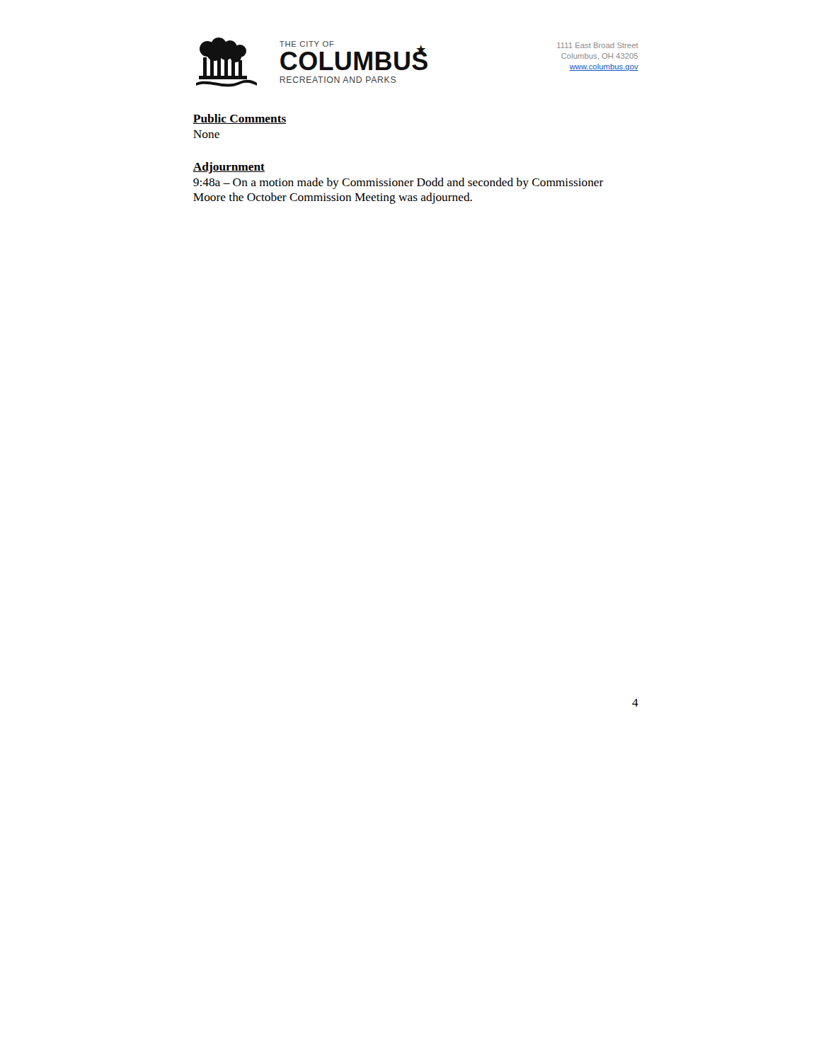THE CITY OF
COLUMBUS★
RECREATION AND PARKS
1111 East Broad Street
Columbus, OH 43205
www.columbus.gov
Public Comments
None
Adjournment
9:48a – On a motion made by Commissioner Dodd and seconded by Commissioner Moore the October Commission Meeting was adjourned.
4